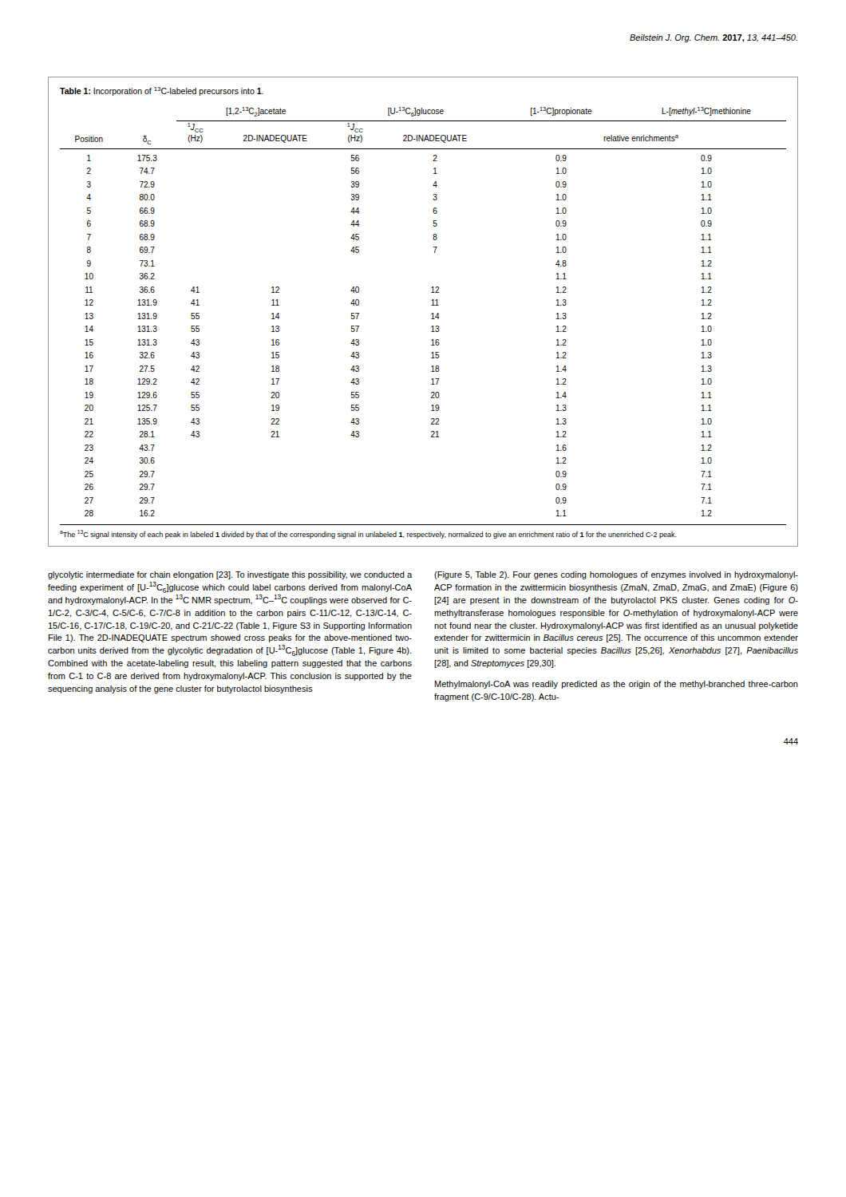Beilstein J. Org. Chem. 2017, 13, 441–450.
Table 1: Incorporation of 13C-labeled precursors into 1.
| Position | δ C | [1,2- 13 C 2 ]acetate | [U- 13 C 6 ]glucose | [1- 13 C]propionate | L-[ methyl - 13 C]methionine |
| --- | --- | --- | --- | --- | --- |
| 1 J CC (Hz) | 2D-INADEQUATE | 1 J CC (Hz) | 2D-INADEQUATE | relative enrichments a |
| 1 | 175.3 | | | 56 | 2 | 0.9 | 0.9 |
| 2 | 74.7 | | | 56 | 1 | 1.0 | 1.0 |
| 3 | 72.9 | | | 39 | 4 | 0.9 | 1.0 |
| 4 | 80.0 | | | 39 | 3 | 1.0 | 1.1 |
| 5 | 66.9 | | | 44 | 6 | 1.0 | 1.0 |
| 6 | 68.9 | | | 44 | 5 | 0.9 | 0.9 |
| 7 | 68.9 | | | 45 | 8 | 1.0 | 1.1 |
| 8 | 69.7 | | | 45 | 7 | 1.0 | 1.1 |
| 9 | 73.1 | | | | | 4.8 | 1.2 |
| 10 | 36.2 | | | | | 1.1 | 1.1 |
| 11 | 36.6 | 41 | 12 | 40 | 12 | 1.2 | 1.2 |
| 12 | 131.9 | 41 | 11 | 40 | 11 | 1.3 | 1.2 |
| 13 | 131.9 | 55 | 14 | 57 | 14 | 1.3 | 1.2 |
| 14 | 131.3 | 55 | 13 | 57 | 13 | 1.2 | 1.0 |
| 15 | 131.3 | 43 | 16 | 43 | 16 | 1.2 | 1.0 |
| 16 | 32.6 | 43 | 15 | 43 | 15 | 1.2 | 1.3 |
| 17 | 27.5 | 42 | 18 | 43 | 18 | 1.4 | 1.3 |
| 18 | 129.2 | 42 | 17 | 43 | 17 | 1.2 | 1.0 |
| 19 | 129.6 | 55 | 20 | 55 | 20 | 1.4 | 1.1 |
| 20 | 125.7 | 55 | 19 | 55 | 19 | 1.3 | 1.1 |
| 21 | 135.9 | 43 | 22 | 43 | 22 | 1.3 | 1.0 |
| 22 | 28.1 | 43 | 21 | 43 | 21 | 1.2 | 1.1 |
| 23 | 43.7 | | | | | 1.6 | 1.2 |
| 24 | 30.6 | | | | | 1.2 | 1.0 |
| 25 | 29.7 | | | | | 0.9 | 7.1 |
| 26 | 29.7 | | | | | 0.9 | 7.1 |
| 27 | 29.7 | | | | | 0.9 | 7.1 |
| 28 | 16.2 | | | | | 1.1 | 1.2 |
aThe 13C signal intensity of each peak in labeled 1 divided by that of the corresponding signal in unlabeled 1, respectively, normalized to give an enrichment ratio of 1 for the unenriched C-2 peak.
glycolytic intermediate for chain elongation [23]. To investigate this possibility, we conducted a feeding experiment of [U-13C6]glucose which could label carbons derived from malonyl-CoA and hydroxymalonyl-ACP. In the 13C NMR spectrum, 13C–13C couplings were observed for C-1/C-2, C-3/C-4, C-5/C-6, C-7/C-8 in addition to the carbon pairs C-11/C-12, C-13/C-14, C-15/C-16, C-17/C-18, C-19/C-20, and C-21/C-22 (Table 1, Figure S3 in Supporting Information File 1). The 2D-INADEQUATE spectrum showed cross peaks for the above-mentioned two-carbon units derived from the glycolytic degradation of [U-13C6]glucose (Table 1, Figure 4b). Combined with the acetate-labeling result, this labeling pattern suggested that the carbons from C-1 to C-8 are derived from hydroxymalonyl-ACP. This conclusion is supported by the sequencing analysis of the gene cluster for butyrolactol biosynthesis
(Figure 5, Table 2). Four genes coding homologues of enzymes involved in hydroxymalonyl-ACP formation in the zwittermicin biosynthesis (ZmaN, ZmaD, ZmaG, and ZmaE) (Figure 6) [24] are present in the downstream of the butyrolactol PKS cluster. Genes coding for O-methyltransferase homologues responsible for O-methylation of hydroxymalonyl-ACP were not found near the cluster. Hydroxymalonyl-ACP was first identified as an unusual polyketide extender for zwittermicin in Bacillus cereus [25]. The occurrence of this uncommon extender unit is limited to some bacterial species Bacillus [25,26], Xenorhabdus [27], Paenibacillus [28], and Streptomyces [29,30].
Methylmalonyl-CoA was readily predicted as the origin of the methyl-branched three-carbon fragment (C-9/C-10/C-28). Actu-
444